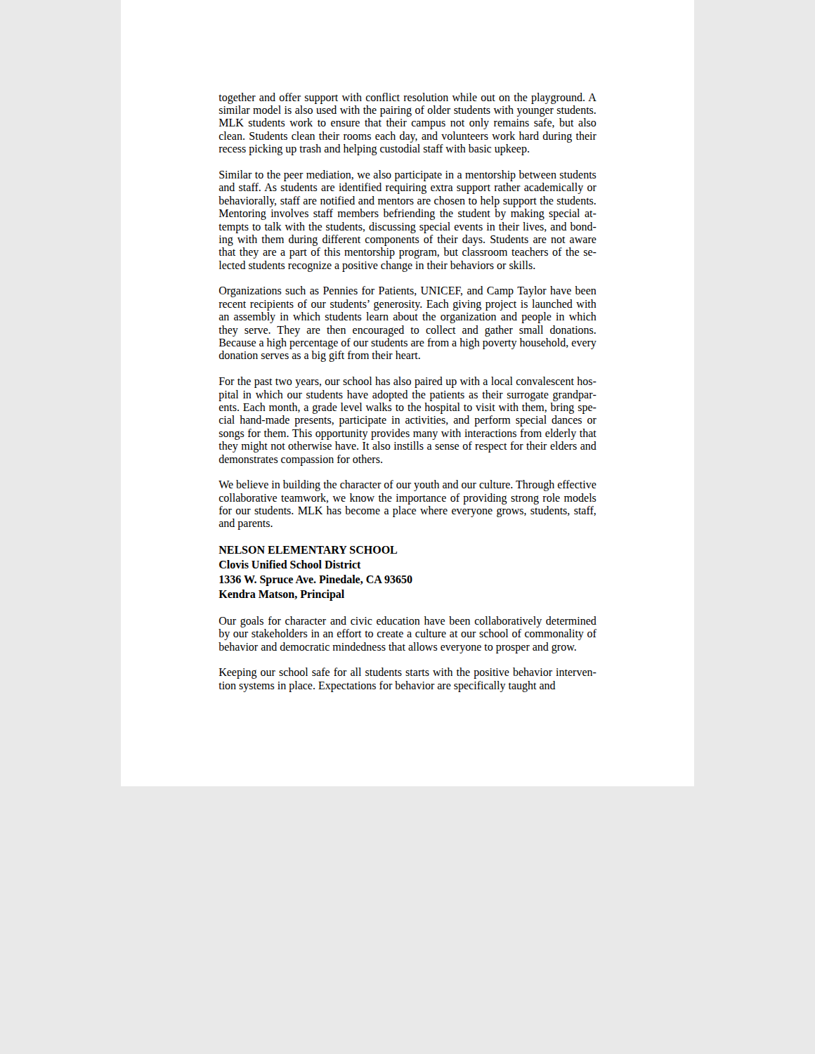together and offer support with conflict resolution while out on the playground. A similar model is also used with the pairing of older students with younger students. MLK students work to ensure that their campus not only remains safe, but also clean. Students clean their rooms each day, and volunteers work hard during their recess picking up trash and helping custodial staff with basic upkeep.
Similar to the peer mediation, we also participate in a mentorship between students and staff. As students are identified requiring extra support rather academically or behaviorally, staff are notified and mentors are chosen to help support the students. Mentoring involves staff members befriending the student by making special attempts to talk with the students, discussing special events in their lives, and bonding with them during different components of their days. Students are not aware that they are a part of this mentorship program, but classroom teachers of the selected students recognize a positive change in their behaviors or skills.
Organizations such as Pennies for Patients, UNICEF, and Camp Taylor have been recent recipients of our students’ generosity. Each giving project is launched with an assembly in which students learn about the organization and people in which they serve. They are then encouraged to collect and gather small donations. Because a high percentage of our students are from a high poverty household, every donation serves as a big gift from their heart.
For the past two years, our school has also paired up with a local convalescent hospital in which our students have adopted the patients as their surrogate grandparents. Each month, a grade level walks to the hospital to visit with them, bring special hand-made presents, participate in activities, and perform special dances or songs for them. This opportunity provides many with interactions from elderly that they might not otherwise have. It also instills a sense of respect for their elders and demonstrates compassion for others.
We believe in building the character of our youth and our culture. Through effective collaborative teamwork, we know the importance of providing strong role models for our students. MLK has become a place where everyone grows, students, staff, and parents.
NELSON ELEMENTARY SCHOOL Clovis Unified School District 1336 W. Spruce Ave. Pinedale, CA 93650 Kendra Matson, Principal
Our goals for character and civic education have been collaboratively determined by our stakeholders in an effort to create a culture at our school of commonality of behavior and democratic mindedness that allows everyone to prosper and grow.
Keeping our school safe for all students starts with the positive behavior intervention systems in place. Expectations for behavior are specifically taught and